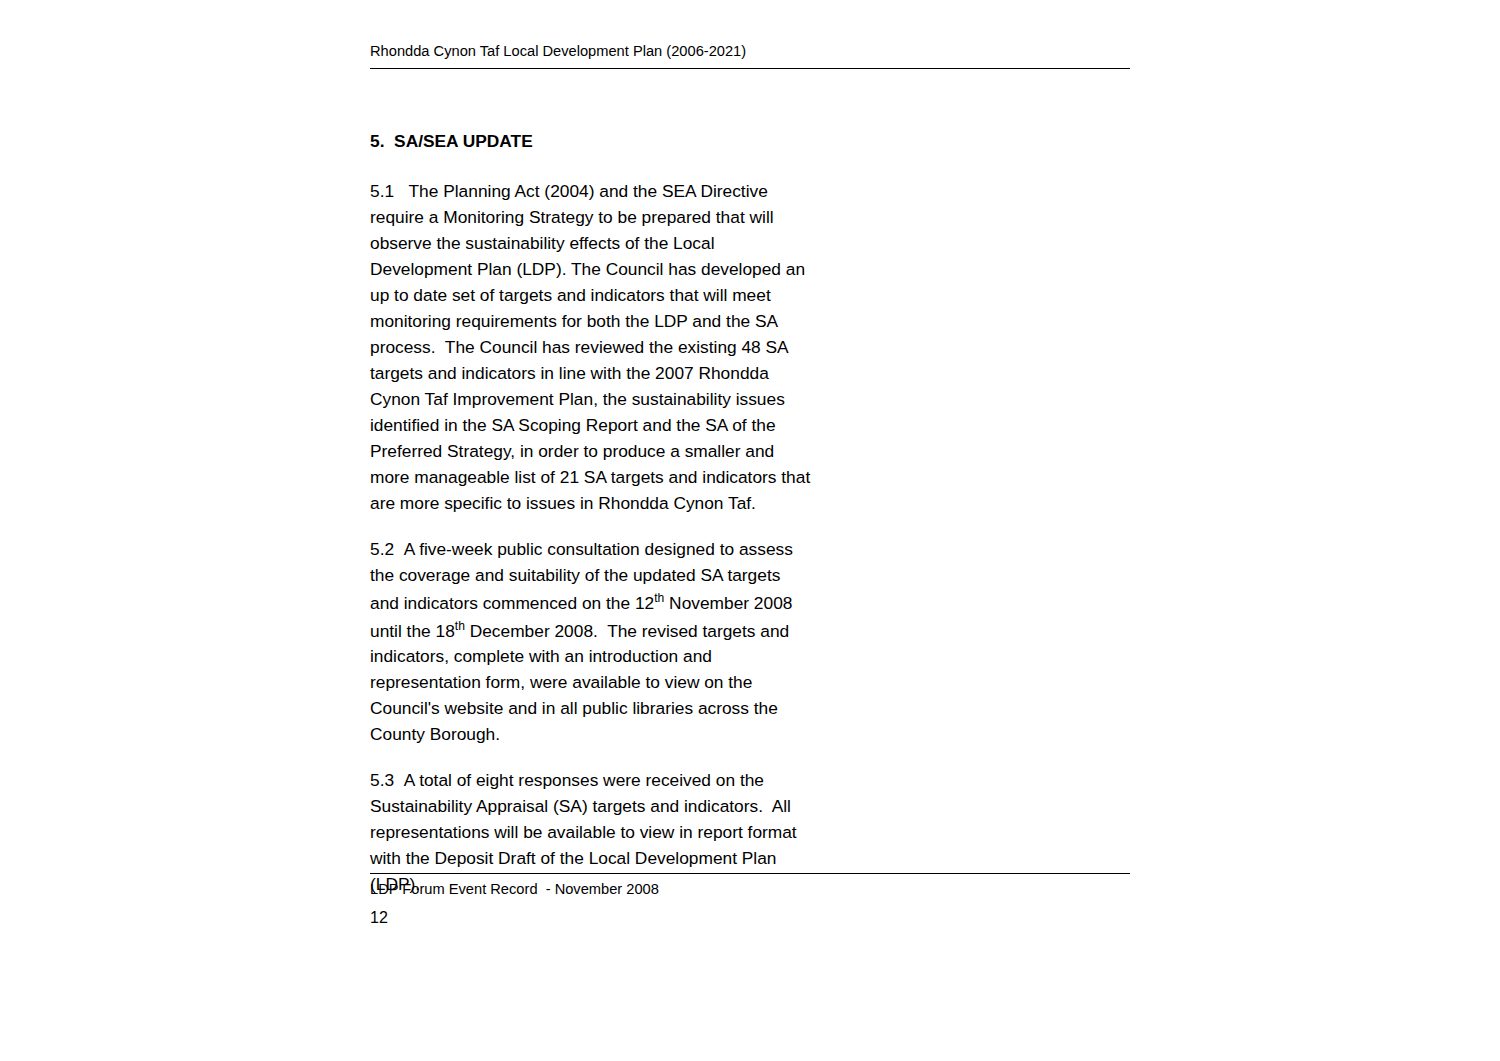Rhondda Cynon Taf Local Development Plan (2006-2021)
5. SA/SEA UPDATE
5.1 The Planning Act (2004) and the SEA Directive require a Monitoring Strategy to be prepared that will observe the sustainability effects of the Local Development Plan (LDP). The Council has developed an up to date set of targets and indicators that will meet monitoring requirements for both the LDP and the SA process. The Council has reviewed the existing 48 SA targets and indicators in line with the 2007 Rhondda Cynon Taf Improvement Plan, the sustainability issues identified in the SA Scoping Report and the SA of the Preferred Strategy, in order to produce a smaller and more manageable list of 21 SA targets and indicators that are more specific to issues in Rhondda Cynon Taf.
5.2 A five-week public consultation designed to assess the coverage and suitability of the updated SA targets and indicators commenced on the 12th November 2008 until the 18th December 2008. The revised targets and indicators, complete with an introduction and representation form, were available to view on the Council's website and in all public libraries across the County Borough.
5.3 A total of eight responses were received on the Sustainability Appraisal (SA) targets and indicators. All representations will be available to view in report format with the Deposit Draft of the Local Development Plan (LDP).
LDP Forum Event Record - November 2008
12